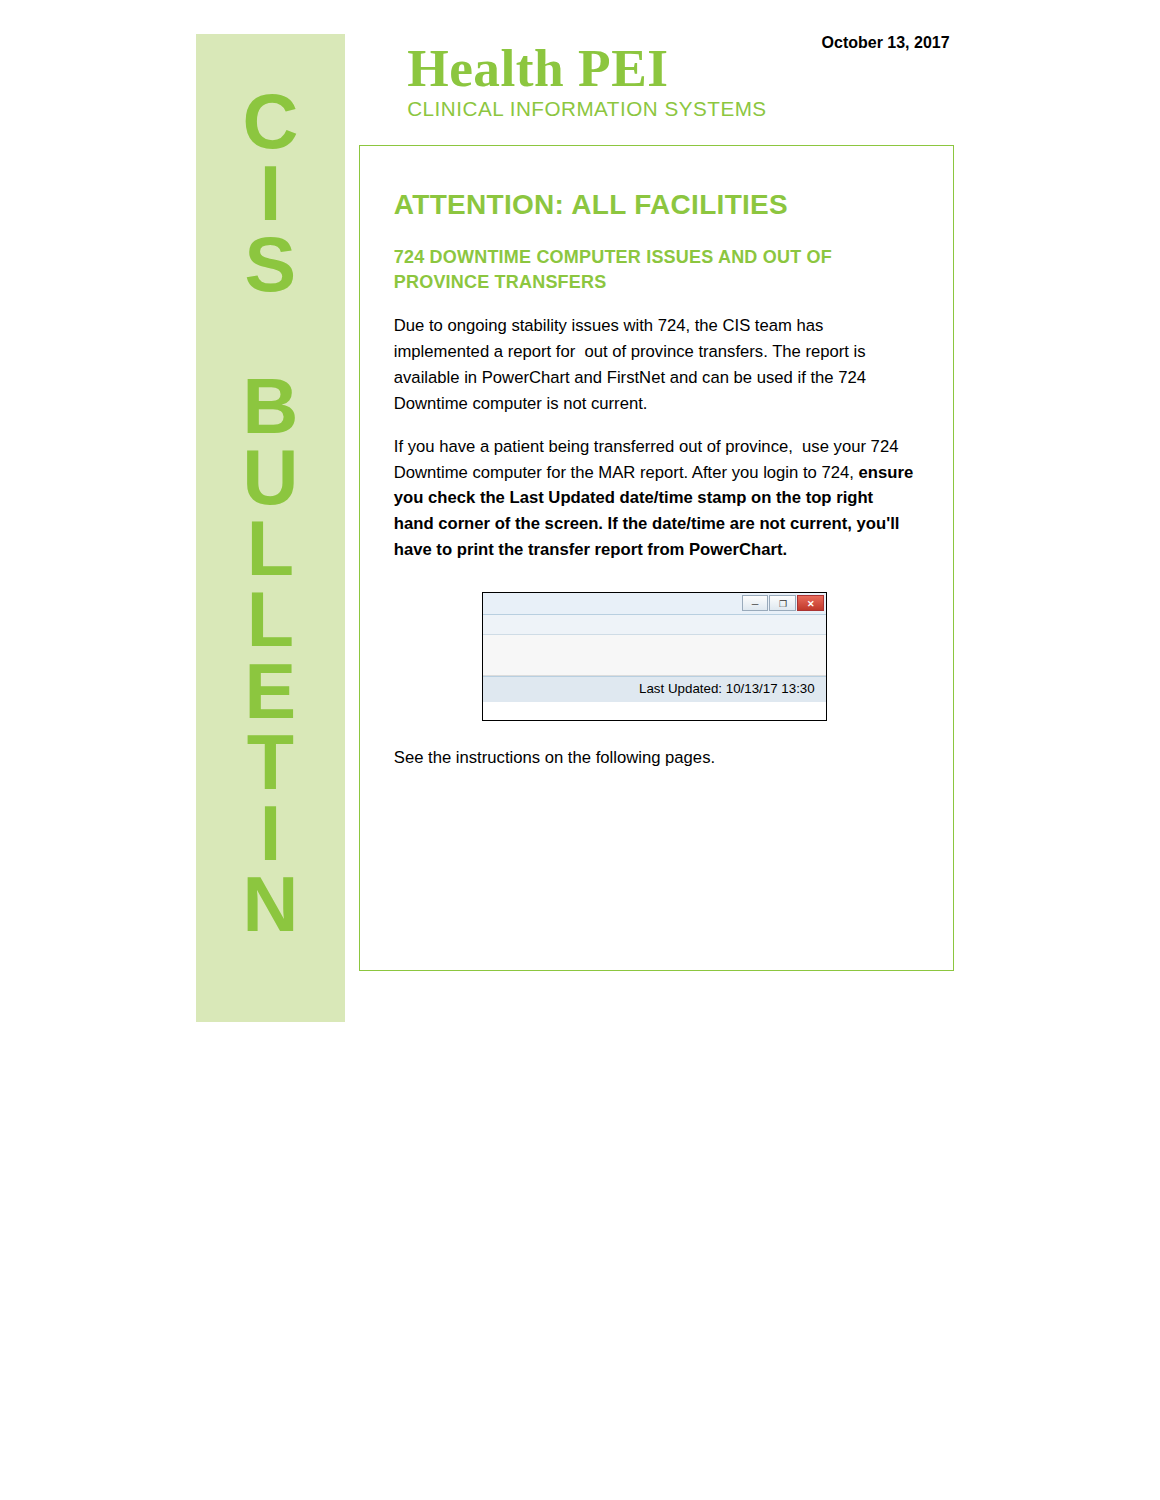C I S B U L L E T I N
October 13, 2017
Health PEI
CLINICAL INFORMATION SYSTEMS
ATTENTION: ALL FACILITIES
724 DOWNTIME COMPUTER ISSUES AND OUT OF
PROVINCE TRANSFERS
Due to ongoing stability issues with 724, the CIS team has implemented a report for out of province transfers. The report is available in PowerChart and FirstNet and can be used if the 724 Downtime computer is not current.
If you have a patient being transferred out of province, use your 724 Downtime computer for the MAR report. After you login to 724, ensure you check the Last Updated date/time stamp on the top right hand corner of the screen. If the date/time are not current, you'll have to print the transfer report from PowerChart.
─
❐
✕
Last Updated: 10/13/17 13:30
See the instructions on the following pages.